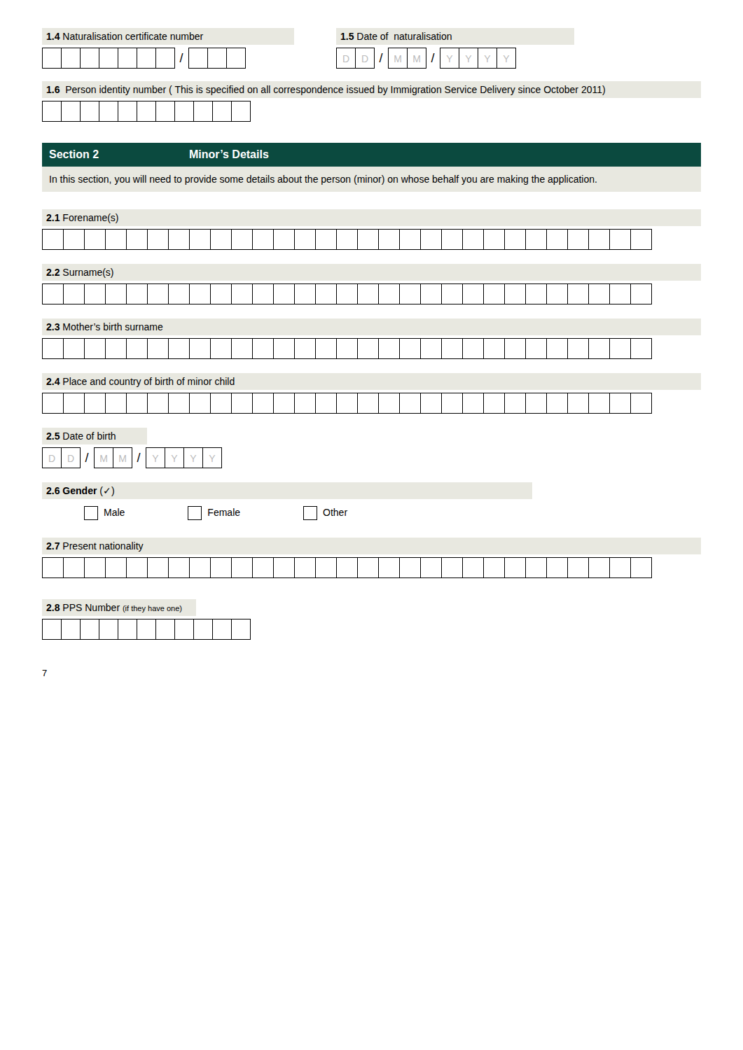1.4 Naturalisation certificate number
/
1.5 Date of naturalisation
D
D
/
M
M
/
Y
Y
Y
Y
1.6 Person identity number ( This is specified on all correspondence issued by Immigration Service Delivery since October 2011)
Section 2
Minor’s Details
In this section, you will need to provide some details about the person (minor) on whose behalf you are making the application.
2.1 Forename(s)
2.2 Surname(s)
2.3 Mother’s birth surname
2.4 Place and country of birth of minor child
2.5 Date of birth
D
D
/
M
M
/
Y
Y
Y
Y
2.6 Gender (✓)
Male
Female
Other
2.7 Present nationality
2.8 PPS Number (if they have one)
7